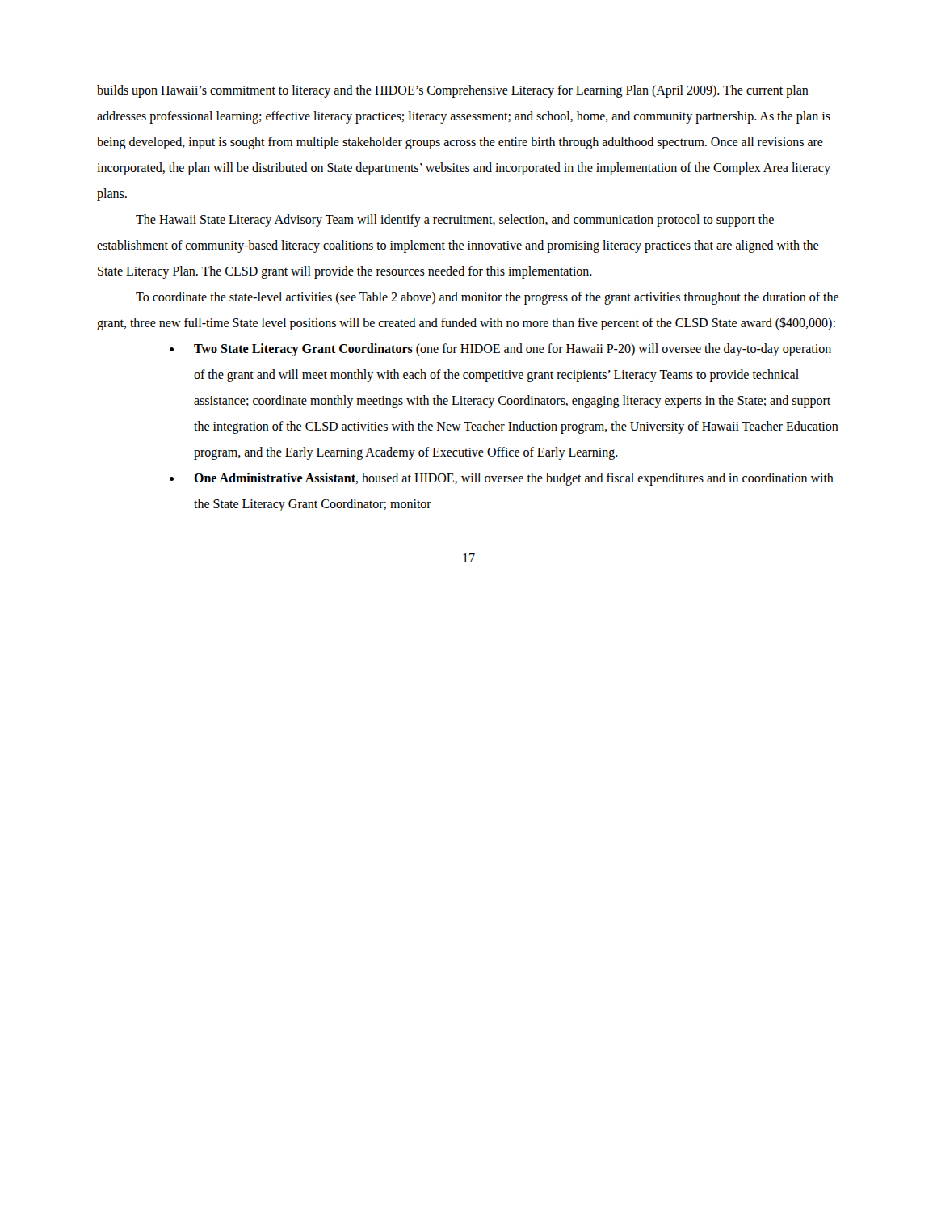builds upon Hawaii’s commitment to literacy and the HIDOE’s Comprehensive Literacy for Learning Plan (April 2009). The current plan addresses professional learning; effective literacy practices; literacy assessment; and school, home, and community partnership. As the plan is being developed, input is sought from multiple stakeholder groups across the entire birth through adulthood spectrum. Once all revisions are incorporated, the plan will be distributed on State departments’ websites and incorporated in the implementation of the Complex Area literacy plans.
The Hawaii State Literacy Advisory Team will identify a recruitment, selection, and communication protocol to support the establishment of community-based literacy coalitions to implement the innovative and promising literacy practices that are aligned with the State Literacy Plan. The CLSD grant will provide the resources needed for this implementation.
To coordinate the state-level activities (see Table 2 above) and monitor the progress of the grant activities throughout the duration of the grant, three new full-time State level positions will be created and funded with no more than five percent of the CLSD State award ($400,000):
Two State Literacy Grant Coordinators (one for HIDOE and one for Hawaii P-20) will oversee the day-to-day operation of the grant and will meet monthly with each of the competitive grant recipients’ Literacy Teams to provide technical assistance; coordinate monthly meetings with the Literacy Coordinators, engaging literacy experts in the State; and support the integration of the CLSD activities with the New Teacher Induction program, the University of Hawaii Teacher Education program, and the Early Learning Academy of Executive Office of Early Learning.
One Administrative Assistant, housed at HIDOE, will oversee the budget and fiscal expenditures and in coordination with the State Literacy Grant Coordinator; monitor
17